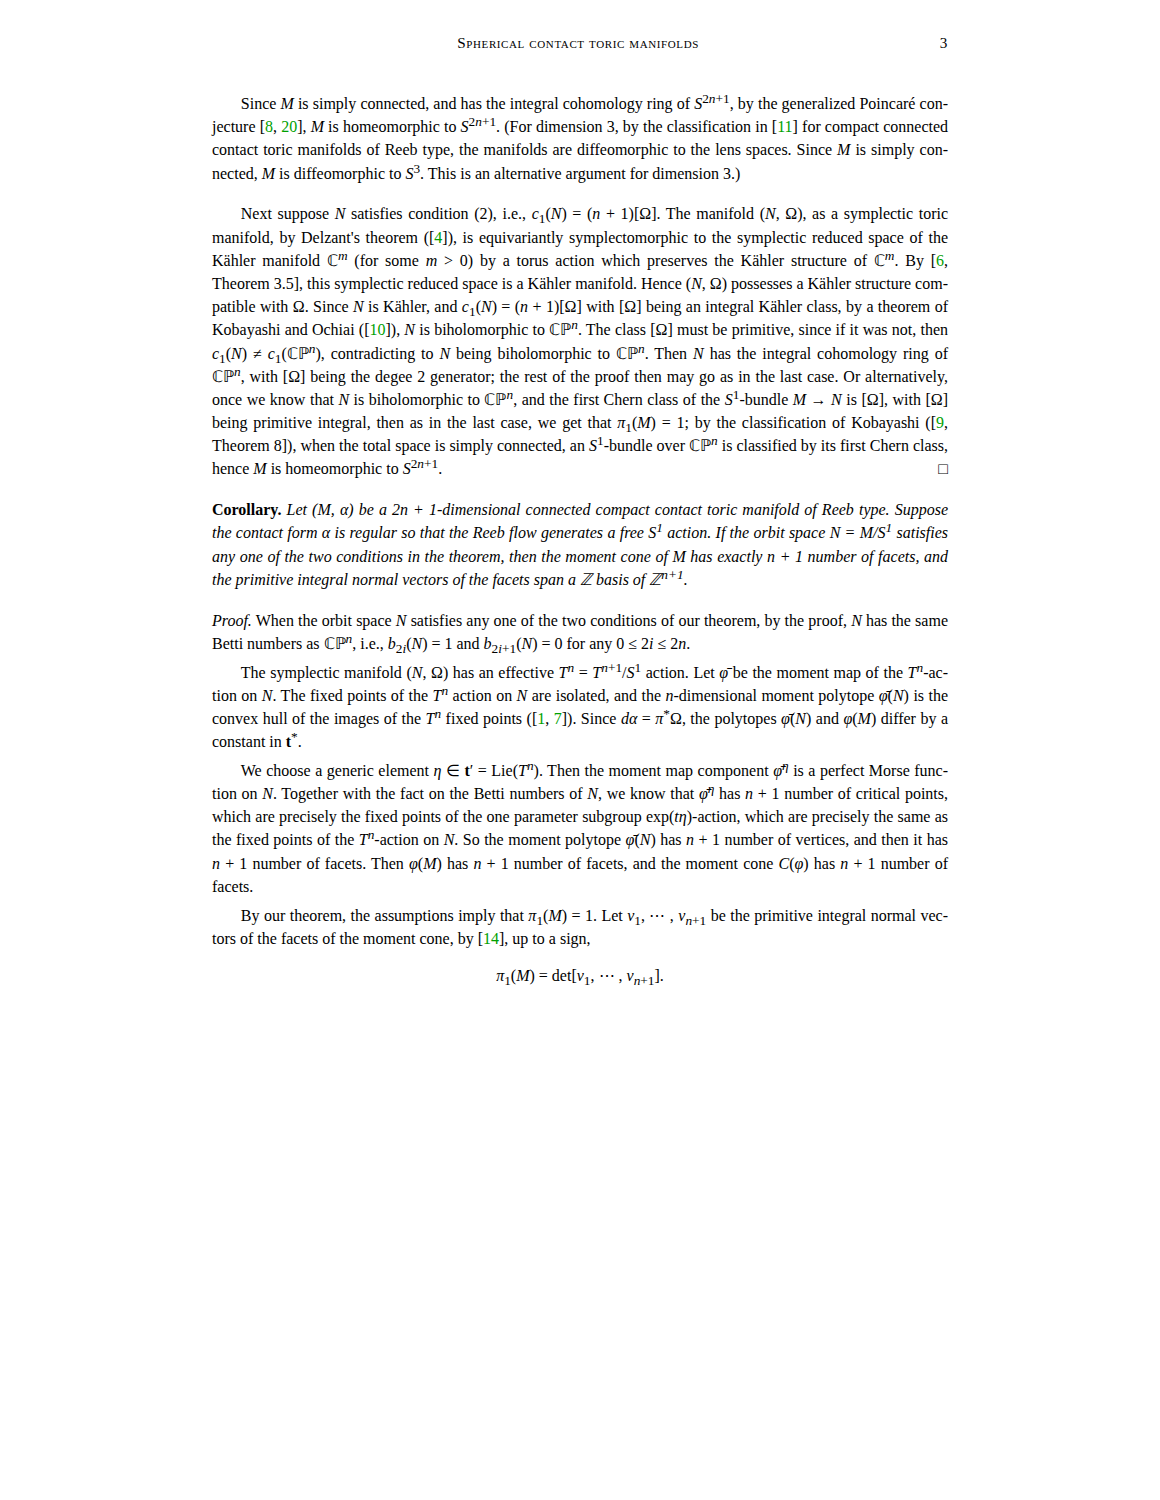Spherical contact toric manifolds 3
Since M is simply connected, and has the integral cohomology ring of S2n+1, by the generalized Poincaré conjecture [8, 20], M is homeomorphic to S2n+1. (For dimension 3, by the classification in [11] for compact connected contact toric manifolds of Reeb type, the manifolds are diffeomorphic to the lens spaces. Since M is simply connected, M is diffeomorphic to S3. This is an alternative argument for dimension 3.)
Next suppose N satisfies condition (2), i.e., c1(N) = (n + 1)[Ω]. The manifold (N, Ω), as a symplectic toric manifold, by Delzant's theorem ([4]), is equivariantly symplectomorphic to the symplectic reduced space of the Kähler manifold ℂm (for some m > 0) by a torus action which preserves the Kähler structure of ℂm. By [6, Theorem 3.5], this symplectic reduced space is a Kähler manifold. Hence (N, Ω) possesses a Kähler structure compatible with Ω. Since N is Kähler, and c1(N) = (n + 1)[Ω] with [Ω] being an integral Kähler class, by a theorem of Kobayashi and Ochiai ([10]), N is biholomorphic to ℂℙn. The class [Ω] must be primitive, since if it was not, then c1(N) ≠ c1(ℂℙn), contradicting to N being biholomorphic to ℂℙn. Then N has the integral cohomology ring of ℂℙn, with [Ω] being the degee 2 generator; the rest of the proof then may go as in the last case. Or alternatively, once we know that N is biholomorphic to ℂℙn, and the first Chern class of the S1-bundle M → N is [Ω], with [Ω] being primitive integral, then as in the last case, we get that π1(M) = 1; by the classification of Kobayashi ([9, Theorem 8]), when the total space is simply connected, an S1-bundle over ℂℙn is classified by its first Chern class, hence M is homeomorphic to S2n+1. □
Corollary. Let (M, α) be a 2n + 1-dimensional connected compact contact toric manifold of Reeb type. Suppose the contact form α is regular so that the Reeb flow generates a free S1 action. If the orbit space N = M/S1 satisfies any one of the two conditions in the theorem, then the moment cone of M has exactly n + 1 number of facets, and the primitive integral normal vectors of the facets span a ℤ basis of ℤn+1.
Proof. When the orbit space N satisfies any one of the two conditions of our theorem, by the proof, N has the same Betti numbers as ℂℙn, i.e., b2i(N) = 1 and b2i+1(N) = 0 for any 0 ≤ 2i ≤ 2n.
The symplectic manifold (N, Ω) has an effective Tn = Tn+1/S1 action. Let φ̄ be the moment map of the Tn-action on N. The fixed points of the Tn action on N are isolated, and the n-dimensional moment polytope φ̄(N) is the convex hull of the images of the Tn fixed points ([1, 7]). Since dα = π*Ω, the polytopes φ̄(N) and φ(M) differ by a constant in t*.
We choose a generic element η ∈ t′ = Lie(Tn). Then the moment map component φ̄η is a perfect Morse function on N. Together with the fact on the Betti numbers of N, we know that φ̄η has n + 1 number of critical points, which are precisely the fixed points of the one parameter subgroup exp(tη)-action, which are precisely the same as the fixed points of the Tn-action on N. So the moment polytope φ̄(N) has n + 1 number of vertices, and then it has n + 1 number of facets. Then φ(M) has n + 1 number of facets, and the moment cone C(φ) has n + 1 number of facets.
By our theorem, the assumptions imply that π1(M) = 1. Let v1, ⋯ , vn+1 be the primitive integral normal vectors of the facets of the moment cone, by [14], up to a sign,
π1(M) = det[v1, ⋯ , vn+1].